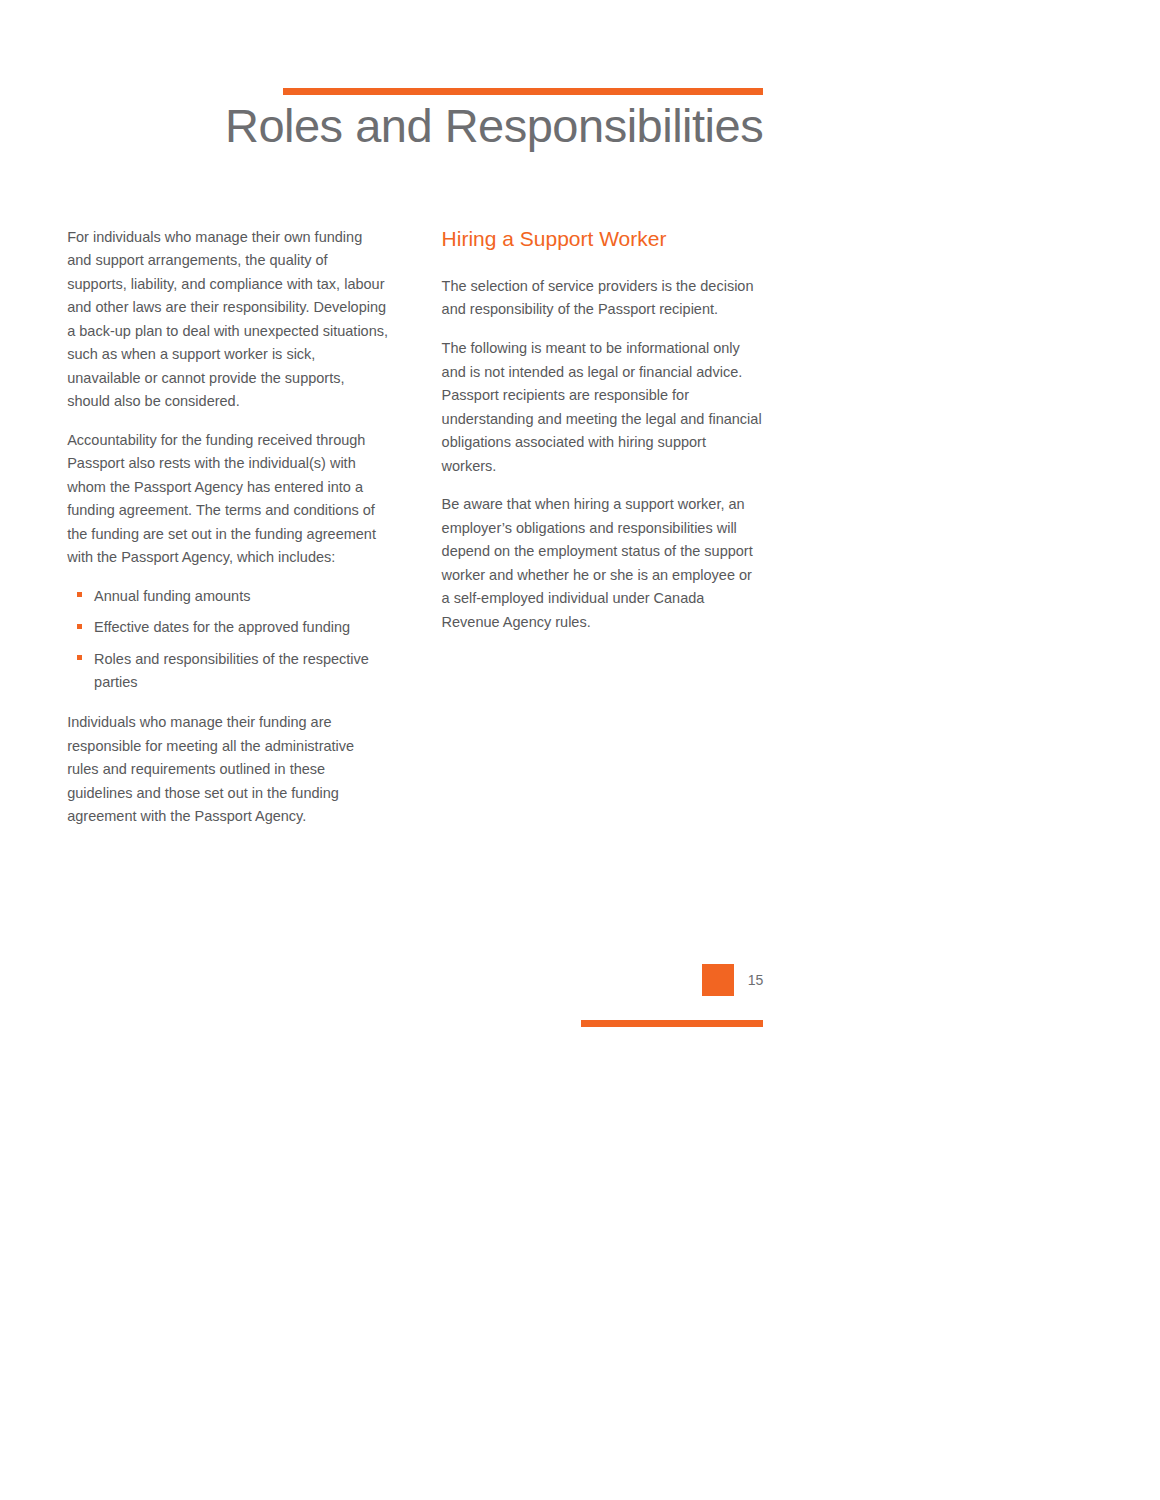Roles and Responsibilities
For individuals who manage their own funding and support arrangements, the quality of supports, liability, and compliance with tax, labour and other laws are their responsibility. Developing a back-up plan to deal with unexpected situations, such as when a support worker is sick, unavailable or cannot provide the supports, should also be considered.
Accountability for the funding received through Passport also rests with the individual(s) with whom the Passport Agency has entered into a funding agreement. The terms and conditions of the funding are set out in the funding agreement with the Passport Agency, which includes:
Annual funding amounts
Effective dates for the approved funding
Roles and responsibilities of the respective parties
Individuals who manage their funding are responsible for meeting all the administrative rules and requirements outlined in these guidelines and those set out in the funding agreement with the Passport Agency.
Hiring a Support Worker
The selection of service providers is the decision and responsibility of the Passport recipient.
The following is meant to be informational only and is not intended as legal or financial advice. Passport recipients are responsible for understanding and meeting the legal and financial obligations associated with hiring support workers.
Be aware that when hiring a support worker, an employer’s obligations and responsibilities will depend on the employment status of the support worker and whether he or she is an employee or a self-employed individual under Canada Revenue Agency rules.
15